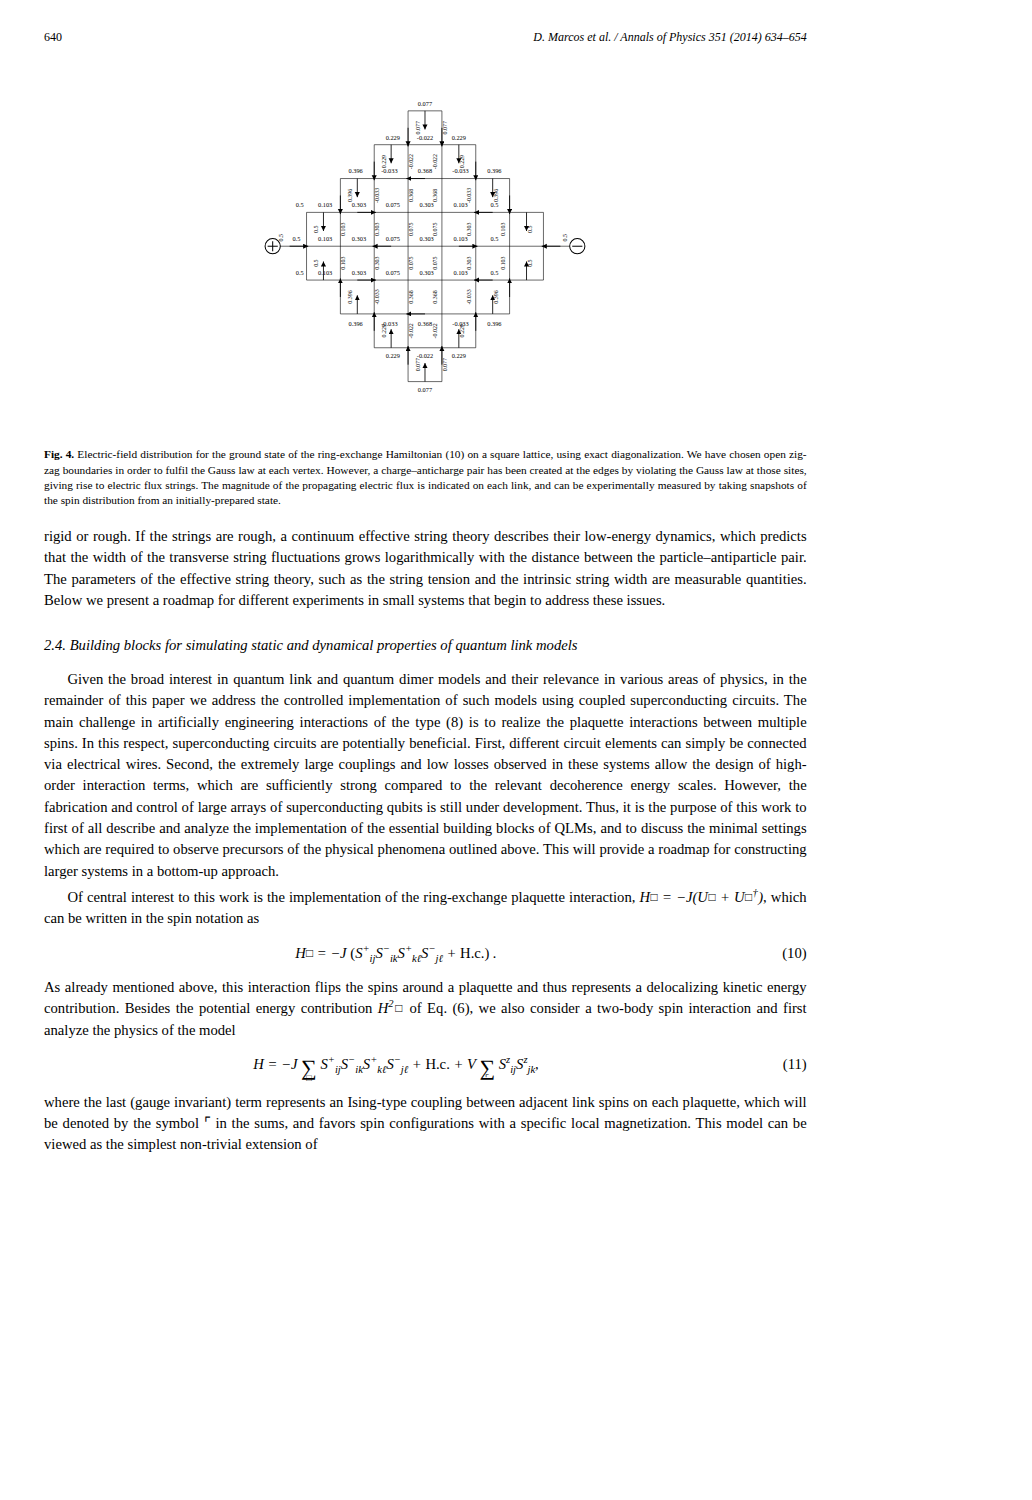640 D. Marcos et al. / Annals of Physics 351 (2014) 634–654
0.077 0.077 0.229 -0.022 0.229 0.229 -0.022 0.229 0.396 -0.033 0.368 -0.033 0.396 0.396 -0.033 0.368 -0.033 0.396 0.5 0.103 0.303 0.075 0.303 0.103 0.5 0.5 0.103 0.303 0.075 0.303 0.103 0.5 0.5 0.103 0.303 0.075 0.303 0.103 0.5 0.077 0.077 0.229 -0.022 -0.022 0.229 0.396 -0.033 0.368 0.368 -0.033 0.396 0.5 0.103 0.303 0.075 0.075 0.303 0.103 0.5 0.5 0.103 0.303 0.075 0.075 0.303 0.103 0.5 0.396 -0.033 0.368 0.368 -0.033 0.396 0.229 -0.022 -0.022 0.229 0.077 0.077 0.5 0.5
Fig. 4. Electric-field distribution for the ground state of the ring-exchange Hamiltonian (10) on a square lattice, using exact diagonalization. We have chosen open zig-zag boundaries in order to fulfil the Gauss law at each vertex. However, a charge–anticharge pair has been created at the edges by violating the Gauss law at those sites, giving rise to electric flux strings. The magnitude of the propagating electric flux is indicated on each link, and can be experimentally measured by taking snapshots of the spin distribution from an initially-prepared state.
rigid or rough. If the strings are rough, a continuum effective string theory describes their low-energy dynamics, which predicts that the width of the transverse string fluctuations grows logarithmically with the distance between the particle–antiparticle pair. The parameters of the effective string theory, such as the string tension and the intrinsic string width are measurable quantities. Below we present a roadmap for different experiments in small systems that begin to address these issues.
2.4. Building blocks for simulating static and dynamical properties of quantum link models
Given the broad interest in quantum link and quantum dimer models and their relevance in various areas of physics, in the remainder of this paper we address the controlled implementation of such models using coupled superconducting circuits. The main challenge in artificially engineering interactions of the type (8) is to realize the plaquette interactions between multiple spins. In this respect, superconducting circuits are potentially beneficial. First, different circuit elements can simply be connected via electrical wires. Second, the extremely large couplings and low losses observed in these systems allow the design of high-order interaction terms, which are sufficiently strong compared to the relevant decoherence energy scales. However, the fabrication and control of large arrays of superconducting qubits is still under development. Thus, it is the purpose of this work to first of all describe and analyze the implementation of the essential building blocks of QLMs, and to discuss the minimal settings which are required to observe precursors of the physical phenomena outlined above. This will provide a roadmap for constructing larger systems in a bottom-up approach.
Of central interest to this work is the implementation of the ring-exchange plaquette interaction, H□ = −J(U□ + U□†), which can be written in the spin notation as
H□ = −J (S+ijS−ikS+kℓS−jℓ + H.c.) .
(10)
As already mentioned above, this interaction flips the spins around a plaquette and thus represents a delocalizing kinetic energy contribution. Besides the potential energy contribution H2□ of Eq. (6), we also consider a two-body spin interaction and first analyze the physics of the model
H = −J ∑□ S+ijS−ikS+kℓS−jℓ + H.c. + V ∑⌜ SzijSzjk,
(11)
where the last (gauge invariant) term represents an Ising-type coupling between adjacent link spins on each plaquette, which will be denoted by the symbol ⌜ in the sums, and favors spin configurations with a specific local magnetization. This model can be viewed as the simplest non-trivial extension of